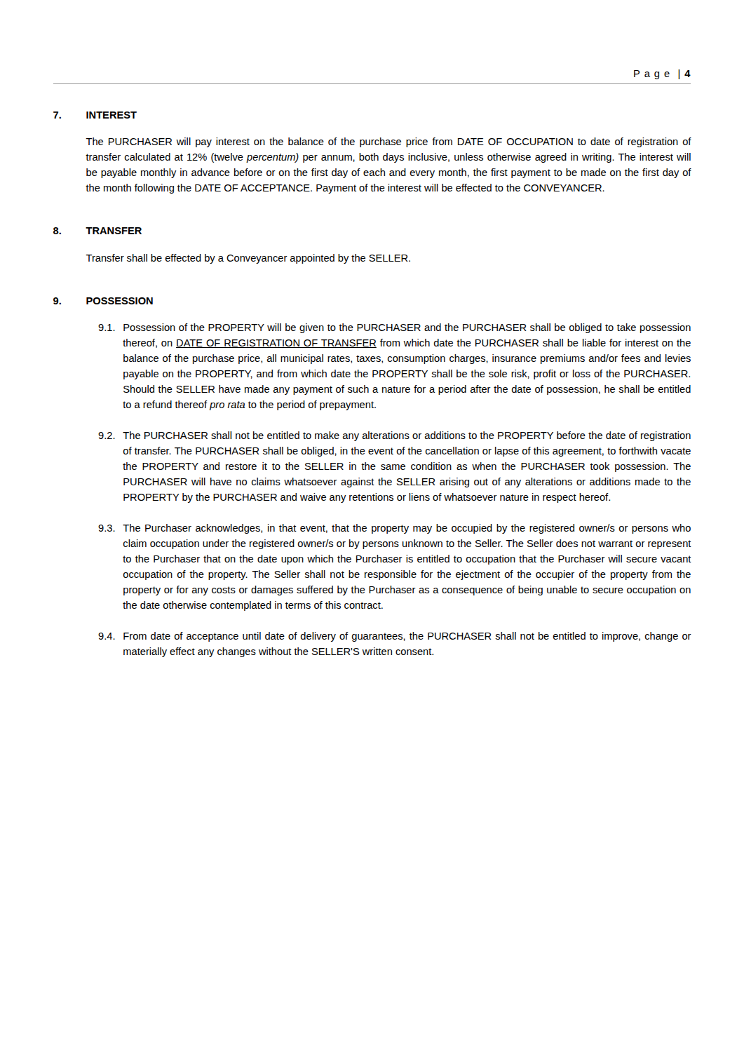P a g e | 4
7.
INTEREST
The PURCHASER will pay interest on the balance of the purchase price from DATE OF OCCUPATION to date of registration of transfer calculated at 12% (twelve percentum) per annum, both days inclusive, unless otherwise agreed in writing. The interest will be payable monthly in advance before or on the first day of each and every month, the first payment to be made on the first day of the month following the DATE OF ACCEPTANCE. Payment of the interest will be effected to the CONVEYANCER.
8.
TRANSFER
Transfer shall be effected by a Conveyancer appointed by the SELLER.
9.
POSSESSION
9.1.
Possession of the PROPERTY will be given to the PURCHASER and the PURCHASER shall be obliged to take possession thereof, on DATE OF REGISTRATION OF TRANSFER from which date the PURCHASER shall be liable for interest on the balance of the purchase price, all municipal rates, taxes, consumption charges, insurance premiums and/or fees and levies payable on the PROPERTY, and from which date the PROPERTY shall be the sole risk, profit or loss of the PURCHASER. Should the SELLER have made any payment of such a nature for a period after the date of possession, he shall be entitled to a refund thereof pro rata to the period of prepayment.
9.2.
The PURCHASER shall not be entitled to make any alterations or additions to the PROPERTY before the date of registration of transfer. The PURCHASER shall be obliged, in the event of the cancellation or lapse of this agreement, to forthwith vacate the PROPERTY and restore it to the SELLER in the same condition as when the PURCHASER took possession. The PURCHASER will have no claims whatsoever against the SELLER arising out of any alterations or additions made to the PROPERTY by the PURCHASER and waive any retentions or liens of whatsoever nature in respect hereof.
9.3.
The Purchaser acknowledges, in that event, that the property may be occupied by the registered owner/s or persons who claim occupation under the registered owner/s or by persons unknown to the Seller. The Seller does not warrant or represent to the Purchaser that on the date upon which the Purchaser is entitled to occupation that the Purchaser will secure vacant occupation of the property. The Seller shall not be responsible for the ejectment of the occupier of the property from the property or for any costs or damages suffered by the Purchaser as a consequence of being unable to secure occupation on the date otherwise contemplated in terms of this contract.
9.4.
From date of acceptance until date of delivery of guarantees, the PURCHASER shall not be entitled to improve, change or materially effect any changes without the SELLER'S written consent.